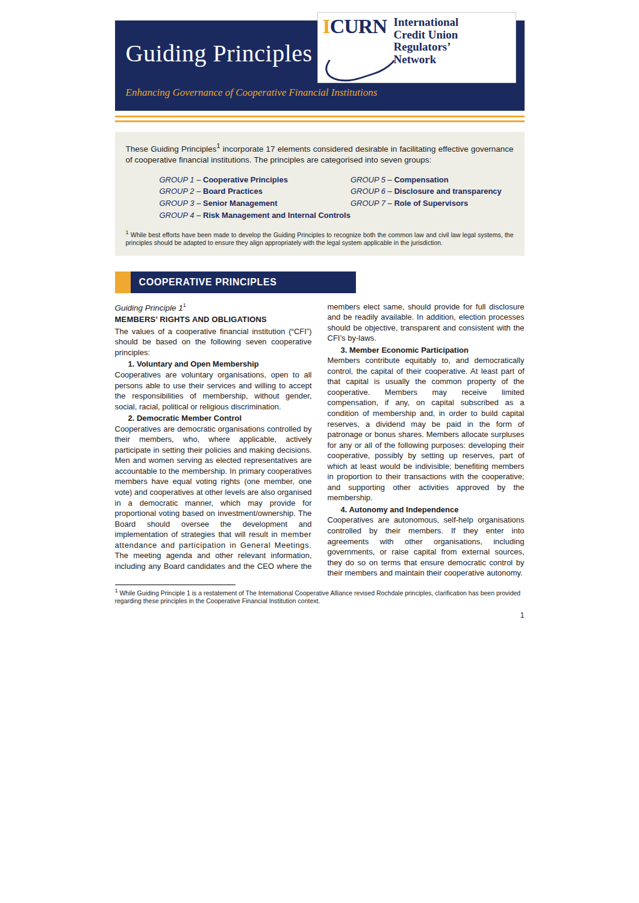Guiding Principles
Enhancing Governance of Cooperative Financial Institutions
ICURN International
Credit Union
Regulators’
Network
These Guiding Principles1 incorporate 17 elements considered desirable in facilitating effective governance of cooperative financial institutions. The principles are categorised into seven groups:
| GROUP 1 – Cooperative Principles | GROUP 5 – Compensation |
| GROUP 2 – Board Practices | GROUP 6 – Disclosure and transparency |
| GROUP 3 – Senior Management | GROUP 7 – Role of Supervisors |
| GROUP 4 – Risk Management and Internal Controls | |
1 While best efforts have been made to develop the Guiding Principles to recognize both the common law and civil law legal systems, the principles should be adapted to ensure they align appropriately with the legal system applicable in the jurisdiction.
COOPERATIVE PRINCIPLES
Guiding Principle 11
MEMBERS’ RIGHTS AND OBLIGATIONS
The values of a cooperative financial institution (“CFI”) should be based on the following seven cooperative principles:
1. Voluntary and Open Membership Cooperatives are voluntary organisations, open to all persons able to use their services and willing to accept the responsibilities of membership, without gender, social, racial, political or religious discrimination.
2. Democratic Member Control Cooperatives are democratic organisations controlled by their members, who, where applicable, actively participate in setting their policies and making decisions. Men and women serving as elected representatives are accountable to the membership. In primary cooperatives members have equal voting rights (one member, one vote) and cooperatives at other levels are also organised in a democratic manner, which may provide for proportional voting based on investment/ownership. The Board should oversee the development and implementation of strategies that will result in member attendance and participation in General Meetings. The meeting agenda and other relevant information, including any Board candidates and the CEO where the members elect same, should provide for full disclosure and be readily available. In addition, election processes should be objective, transparent and consistent with the CFI’s by-laws.
3. Member Economic Participation Members contribute equitably to, and democratically control, the capital of their cooperative. At least part of that capital is usually the common property of the cooperative. Members may receive limited compensation, if any, on capital subscribed as a condition of membership and, in order to build capital reserves, a dividend may be paid in the form of patronage or bonus shares. Members allocate surpluses for any or all of the following purposes: developing their cooperative, possibly by setting up reserves, part of which at least would be indivisible; benefiting members in proportion to their transactions with the cooperative; and supporting other activities approved by the membership.
4. Autonomy and Independence Cooperatives are autonomous, self-help organisations controlled by their members. If they enter into agreements with other organisations, including governments, or raise capital from external sources, they do so on terms that ensure democratic control by their members and maintain their cooperative autonomy.
1 While Guiding Principle 1 is a restatement of The International Cooperative Alliance revised Rochdale principles, clarification has been provided regarding these principles in the Cooperative Financial Institution context.
1